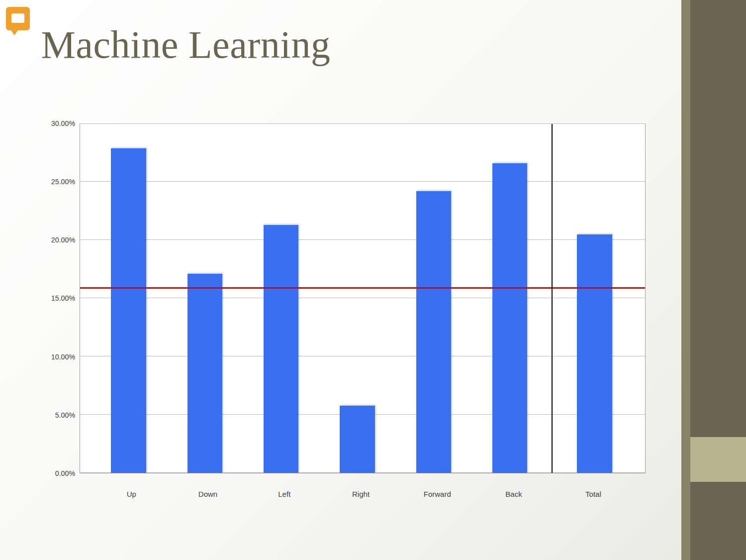Machine Learning
30.00%
25.00%
20.00%
15.00%
10.00%
5.00%
0.00%
Up
Down
Left
Right
Forward
Back
Total